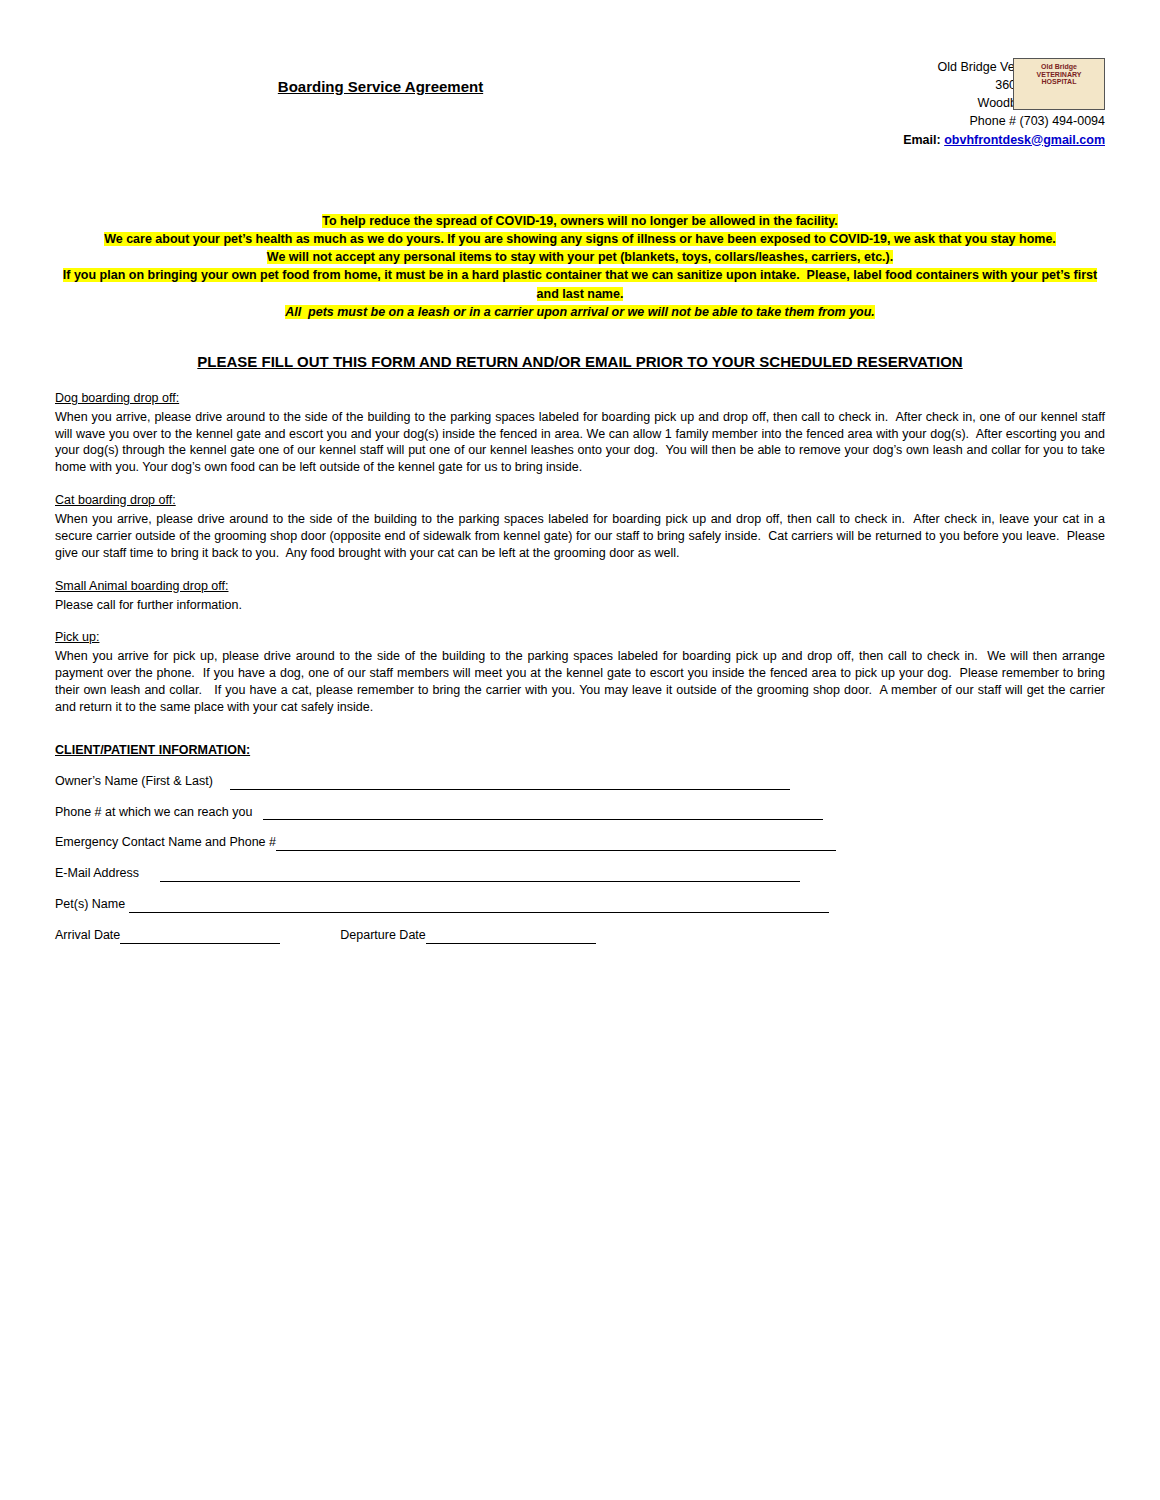Old Bridge
VETERINARY
HOSPITAL
Old Bridge Veterinary Hospital
3604 Old Bridge Rd
Woodbridge, VA 22192
Phone # (703) 494-0094
Email: obvhfrontdesk@gmail.com
Boarding Service Agreement
To help reduce the spread of COVID-19, owners will no longer be allowed in the facility.
We care about your pet’s health as much as we do yours. If you are showing any signs of illness or have been exposed to COVID-19, we ask that you stay home.
We will not accept any personal items to stay with your pet (blankets, toys, collars/leashes, carriers, etc.).
If you plan on bringing your own pet food from home, it must be in a hard plastic container that we can sanitize upon intake. Please, label food containers with your pet’s first and last name.
All pets must be on a leash or in a carrier upon arrival or we will not be able to take them from you.
PLEASE FILL OUT THIS FORM AND RETURN AND/OR EMAIL PRIOR TO YOUR SCHEDULED RESERVATION
Dog boarding drop off:
When you arrive, please drive around to the side of the building to the parking spaces labeled for boarding pick up and drop off, then call to check in. After check in, one of our kennel staff will wave you over to the kennel gate and escort you and your dog(s) inside the fenced in area. We can allow 1 family member into the fenced area with your dog(s). After escorting you and your dog(s) through the kennel gate one of our kennel staff will put one of our kennel leashes onto your dog. You will then be able to remove your dog’s own leash and collar for you to take home with you. Your dog’s own food can be left outside of the kennel gate for us to bring inside.
Cat boarding drop off:
When you arrive, please drive around to the side of the building to the parking spaces labeled for boarding pick up and drop off, then call to check in. After check in, leave your cat in a secure carrier outside of the grooming shop door (opposite end of sidewalk from kennel gate) for our staff to bring safely inside. Cat carriers will be returned to you before you leave. Please give our staff time to bring it back to you. Any food brought with your cat can be left at the grooming door as well.
Small Animal boarding drop off:
Please call for further information.
Pick up:
When you arrive for pick up, please drive around to the side of the building to the parking spaces labeled for boarding pick up and drop off, then call to check in. We will then arrange payment over the phone. If you have a dog, one of our staff members will meet you at the kennel gate to escort you inside the fenced area to pick up your dog. Please remember to bring their own leash and collar. If you have a cat, please remember to bring the carrier with you. You may leave it outside of the grooming shop door. A member of our staff will get the carrier and return it to the same place with your cat safely inside.
CLIENT/PATIENT INFORMATION:
Owner’s Name (First & Last)
Phone # at which we can reach you
Emergency Contact Name and Phone #
E-Mail Address
Pet(s) Name
Arrival Date Departure Date